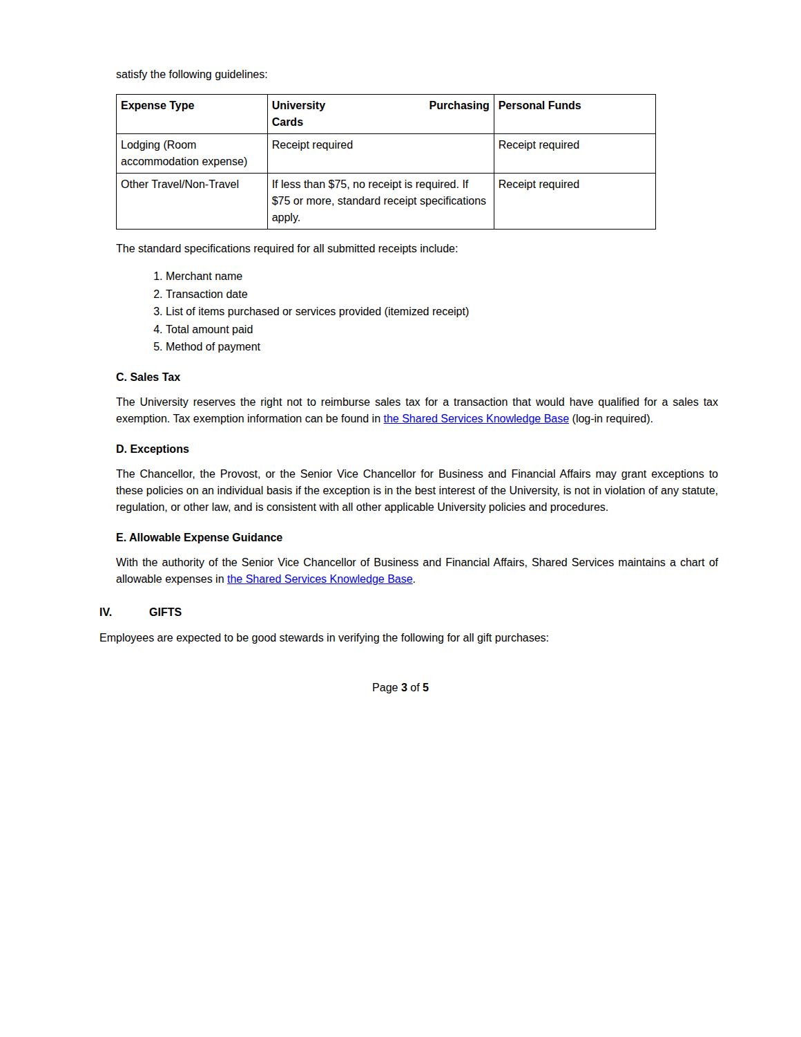satisfy the following guidelines:
| Expense Type | University Purchasing Cards | Personal Funds |
| --- | --- | --- |
| Lodging (Room accommodation expense) | Receipt required | Receipt required |
| Other Travel/Non-Travel | If less than $75, no receipt is required. If $75 or more, standard receipt specifications apply. | Receipt required |
The standard specifications required for all submitted receipts include:
Merchant name
Transaction date
List of items purchased or services provided (itemized receipt)
Total amount paid
Method of payment
C. Sales Tax
The University reserves the right not to reimburse sales tax for a transaction that would have qualified for a sales tax exemption. Tax exemption information can be found in the Shared Services Knowledge Base (log-in required).
D. Exceptions
The Chancellor, the Provost, or the Senior Vice Chancellor for Business and Financial Affairs may grant exceptions to these policies on an individual basis if the exception is in the best interest of the University, is not in violation of any statute, regulation, or other law, and is consistent with all other applicable University policies and procedures.
E. Allowable Expense Guidance
With the authority of the Senior Vice Chancellor of Business and Financial Affairs, Shared Services maintains a chart of allowable expenses in the Shared Services Knowledge Base.
IV.
GIFTS
Employees are expected to be good stewards in verifying the following for all gift purchases:
Page 3 of 5